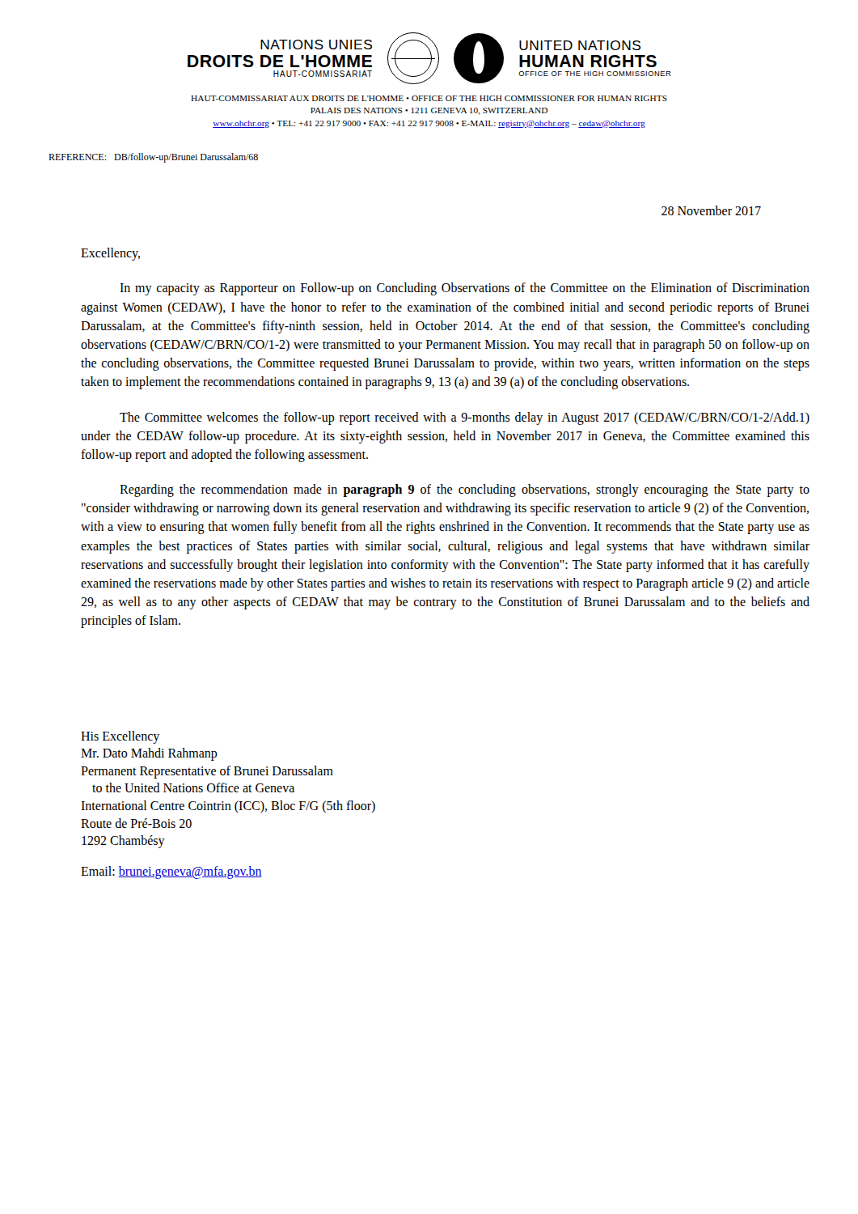NATIONS UNIES
DROITS DE L'HOMME
HAUT-COMMISSARIAT
UNITED NATIONS
HUMAN RIGHTS
OFFICE OF THE HIGH COMMISSIONER
HAUT-COMMISSARIAT AUX DROITS DE L'HOMME • OFFICE OF THE HIGH COMMISSIONER FOR HUMAN RIGHTS
PALAIS DES NATIONS • 1211 GENEVA 10, SWITZERLAND
www.ohchr.org • TEL: +41 22 917 9000 • FAX: +41 22 917 9008 • E-MAIL: registry@ohchr.org – cedaw@ohchr.org
REFERENCE: DB/follow-up/Brunei Darussalam/68
28 November 2017
Excellency,
In my capacity as Rapporteur on Follow-up on Concluding Observations of the Committee on the Elimination of Discrimination against Women (CEDAW), I have the honor to refer to the examination of the combined initial and second periodic reports of Brunei Darussalam, at the Committee's fifty-ninth session, held in October 2014. At the end of that session, the Committee's concluding observations (CEDAW/C/BRN/CO/1-2) were transmitted to your Permanent Mission. You may recall that in paragraph 50 on follow-up on the concluding observations, the Committee requested Brunei Darussalam to provide, within two years, written information on the steps taken to implement the recommendations contained in paragraphs 9, 13 (a) and 39 (a) of the concluding observations.
The Committee welcomes the follow-up report received with a 9-months delay in August 2017 (CEDAW/C/BRN/CO/1-2/Add.1) under the CEDAW follow-up procedure. At its sixty-eighth session, held in November 2017 in Geneva, the Committee examined this follow-up report and adopted the following assessment.
Regarding the recommendation made in paragraph 9 of the concluding observations, strongly encouraging the State party to "consider withdrawing or narrowing down its general reservation and withdrawing its specific reservation to article 9 (2) of the Convention, with a view to ensuring that women fully benefit from all the rights enshrined in the Convention. It recommends that the State party use as examples the best practices of States parties with similar social, cultural, religious and legal systems that have withdrawn similar reservations and successfully brought their legislation into conformity with the Convention": The State party informed that it has carefully examined the reservations made by other States parties and wishes to retain its reservations with respect to Paragraph article 9 (2) and article 29, as well as to any other aspects of CEDAW that may be contrary to the Constitution of Brunei Darussalam and to the beliefs and principles of Islam.
His Excellency
Mr. Dato Mahdi Rahmanp
Permanent Representative of Brunei Darussalam
to the United Nations Office at Geneva
International Centre Cointrin (ICC), Bloc F/G (5th floor)
Route de Pré-Bois 20
1292 Chambésy
Email: brunei.geneva@mfa.gov.bn